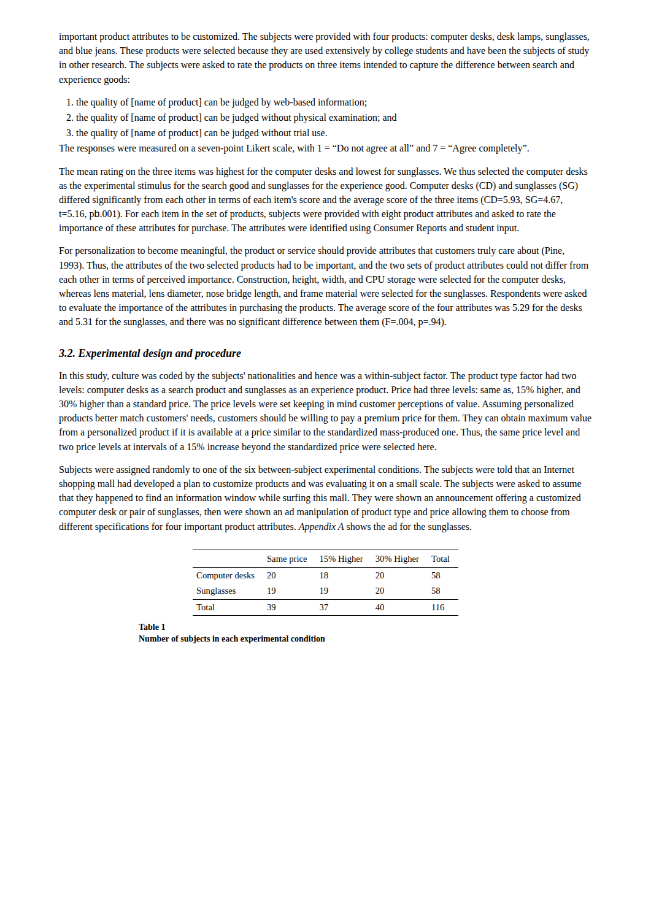important product attributes to be customized. The subjects were provided with four products: computer desks, desk lamps, sunglasses, and blue jeans. These products were selected because they are used extensively by college students and have been the subjects of study in other research. The subjects were asked to rate the products on three items intended to capture the difference between search and experience goods:
the quality of [name of product] can be judged by web-based information;
the quality of [name of product] can be judged without physical examination; and
the quality of [name of product] can be judged without trial use.
The responses were measured on a seven-point Likert scale, with 1 = “Do not agree at all” and 7 = “Agree completely”.
The mean rating on the three items was highest for the computer desks and lowest for sunglasses. We thus selected the computer desks as the experimental stimulus for the search good and sunglasses for the experience good. Computer desks (CD) and sunglasses (SG) differed significantly from each other in terms of each item's score and the average score of the three items (CD=5.93, SG=4.67, t=5.16, pb.001). For each item in the set of products, subjects were provided with eight product attributes and asked to rate the importance of these attributes for purchase. The attributes were identified using Consumer Reports and student input.
For personalization to become meaningful, the product or service should provide attributes that customers truly care about (Pine, 1993). Thus, the attributes of the two selected products had to be important, and the two sets of product attributes could not differ from each other in terms of perceived importance. Construction, height, width, and CPU storage were selected for the computer desks, whereas lens material, lens diameter, nose bridge length, and frame material were selected for the sunglasses. Respondents were asked to evaluate the importance of the attributes in purchasing the products. The average score of the four attributes was 5.29 for the desks and 5.31 for the sunglasses, and there was no significant difference between them (F=.004, p=.94).
3.2. Experimental design and procedure
In this study, culture was coded by the subjects' nationalities and hence was a within-subject factor. The product type factor had two levels: computer desks as a search product and sunglasses as an experience product. Price had three levels: same as, 15% higher, and 30% higher than a standard price. The price levels were set keeping in mind customer perceptions of value. Assuming personalized products better match customers' needs, customers should be willing to pay a premium price for them. They can obtain maximum value from a personalized product if it is available at a price similar to the standardized mass-produced one. Thus, the same price level and two price levels at intervals of a 15% increase beyond the standardized price were selected here.
Subjects were assigned randomly to one of the six between-subject experimental conditions. The subjects were told that an Internet shopping mall had developed a plan to customize products and was evaluating it on a small scale. The subjects were asked to assume that they happened to find an information window while surfing this mall. They were shown an announcement offering a customized computer desk or pair of sunglasses, then were shown an ad manipulation of product type and price allowing them to choose from different specifications for four important product attributes. Appendix A shows the ad for the sunglasses.
| | Same price | 15% Higher | 30% Higher | Total |
| --- | --- | --- | --- | --- |
| Computer desks | 20 | 18 | 20 | 58 |
| Sunglasses | 19 | 19 | 20 | 58 |
| Total | 39 | 37 | 40 | 116 |
Table 1 Number of subjects in each experimental condition